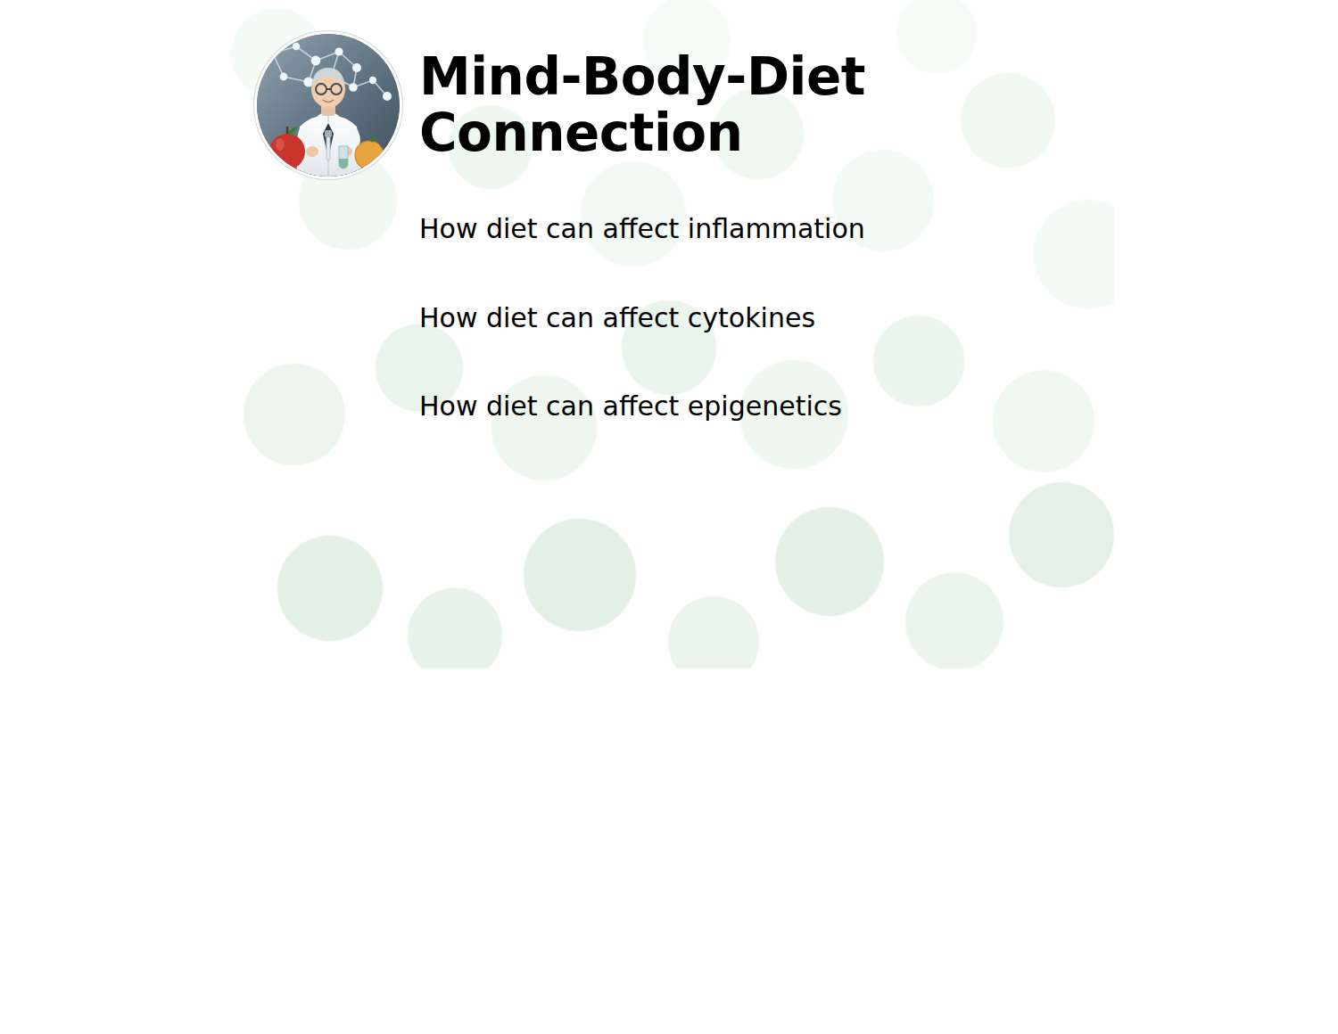Mind-Body-Diet Connection
How diet can affect inflammation
How diet can affect cytokines
How diet can affect epigenetics